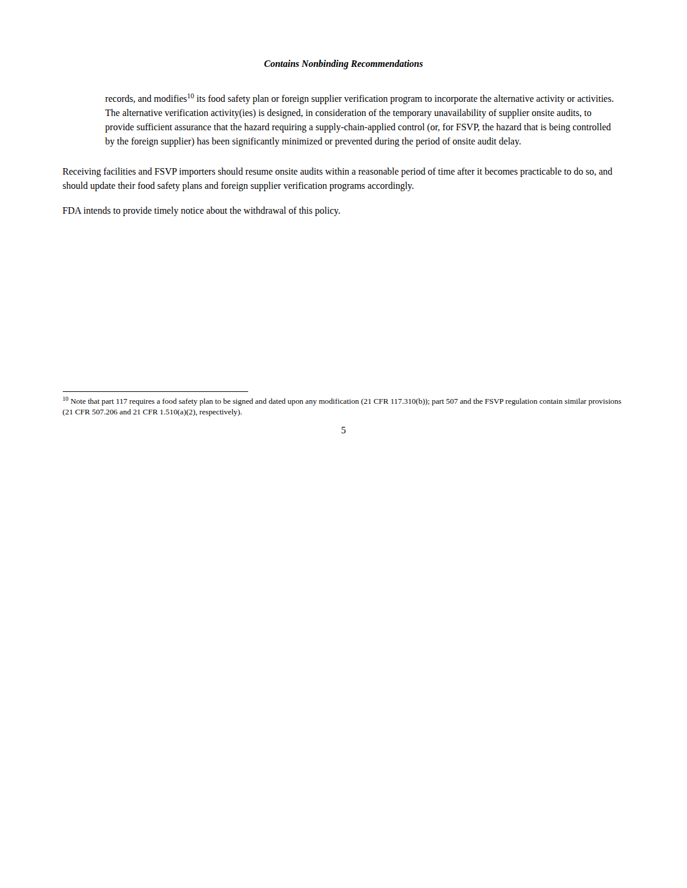Contains Nonbinding Recommendations
records, and modifies10 its food safety plan or foreign supplier verification program to incorporate the alternative activity or activities. The alternative verification activity(ies) is designed, in consideration of the temporary unavailability of supplier onsite audits, to provide sufficient assurance that the hazard requiring a supply-chain-applied control (or, for FSVP, the hazard that is being controlled by the foreign supplier) has been significantly minimized or prevented during the period of onsite audit delay.
Receiving facilities and FSVP importers should resume onsite audits within a reasonable period of time after it becomes practicable to do so, and should update their food safety plans and foreign supplier verification programs accordingly.
FDA intends to provide timely notice about the withdrawal of this policy.
10 Note that part 117 requires a food safety plan to be signed and dated upon any modification (21 CFR 117.310(b)); part 507 and the FSVP regulation contain similar provisions (21 CFR 507.206 and 21 CFR 1.510(a)(2), respectively).
5